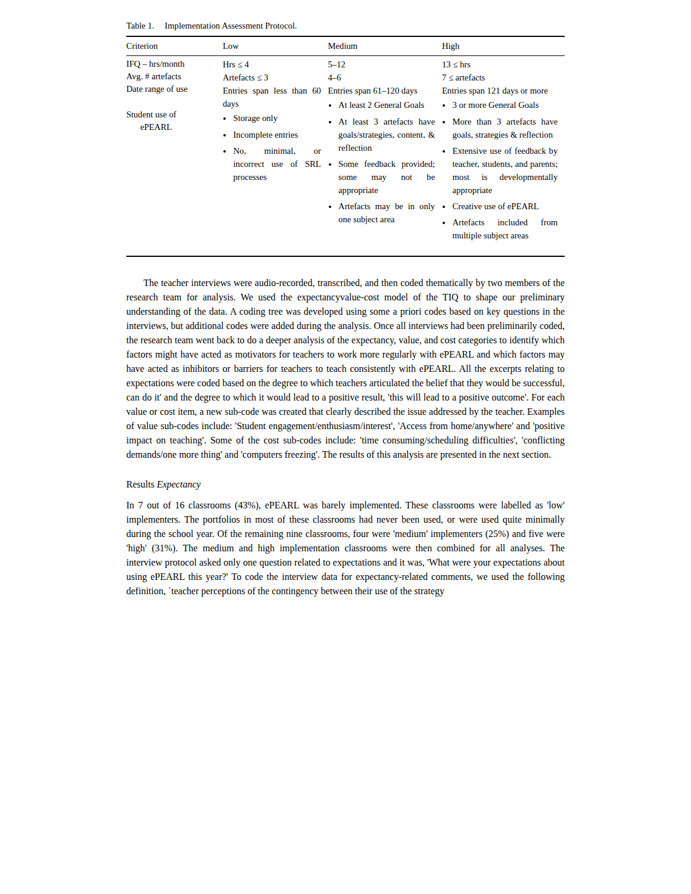Table 1. Implementation Assessment Protocol.
| Criterion | Low | Medium | High |
| --- | --- | --- | --- |
| IFQ – hrs/month Avg. # artefacts Date range of use Student use of ePEARL | Hrs ≤ 4 Artefacts ≤ 3 Entries span less than 60 days Storage only Incomplete entries No, minimal, or incorrect use of SRL processes | 5–12 4–6 Entries span 61–120 days At least 2 General Goals At least 3 artefacts have goals/strategies, content, & reflection Some feedback provided; some may not be appropriate Artefacts may be in only one subject area | 13 ≤ hrs 7 ≤ artefacts Entries span 121 days or more 3 or more General Goals More than 3 artefacts have goals, strategies & reflection Extensive use of feedback by teacher, students, and parents; most is developmentally appropriate Creative use of ePEARL Artefacts included from multiple subject areas |
The teacher interviews were audio-recorded, transcribed, and then coded thematically by two members of the research team for analysis. We used the expectancyvalue-cost model of the TIQ to shape our preliminary understanding of the data. A coding tree was developed using some a priori codes based on key questions in the interviews, but additional codes were added during the analysis. Once all interviews had been preliminarily coded, the research team went back to do a deeper analysis of the expectancy, value, and cost categories to identify which factors might have acted as motivators for teachers to work more regularly with ePEARL and which factors may have acted as inhibitors or barriers for teachers to teach consistently with ePEARL. All the excerpts relating to expectations were coded based on the degree to which teachers articulated the belief that they would be successful, can do it' and the degree to which it would lead to a positive result, 'this will lead to a positive outcome'. For each value or cost item, a new sub-code was created that clearly described the issue addressed by the teacher. Examples of value sub-codes include: 'Student engagement/enthusiasm/interest', 'Access from home/anywhere' and 'positive impact on teaching'. Some of the cost sub-codes include: 'time consuming/scheduling difficulties', 'conflicting demands/one more thing' and 'computers freezing'. The results of this analysis are presented in the next section.
Results Expectancy
In 7 out of 16 classrooms (43%), ePEARL was barely implemented. These classrooms were labelled as 'low' implementers. The portfolios in most of these classrooms had never been used, or were used quite minimally during the school year. Of the remaining nine classrooms, four were 'medium' implementers (25%) and five were 'high' (31%). The medium and high implementation classrooms were then combined for all analyses. The interview protocol asked only one question related to expectations and it was, 'What were your expectations about using ePEARL this year?' To code the interview data for expectancy-related comments, we used the following definition, `teacher perceptions of the contingency between their use of the strategy